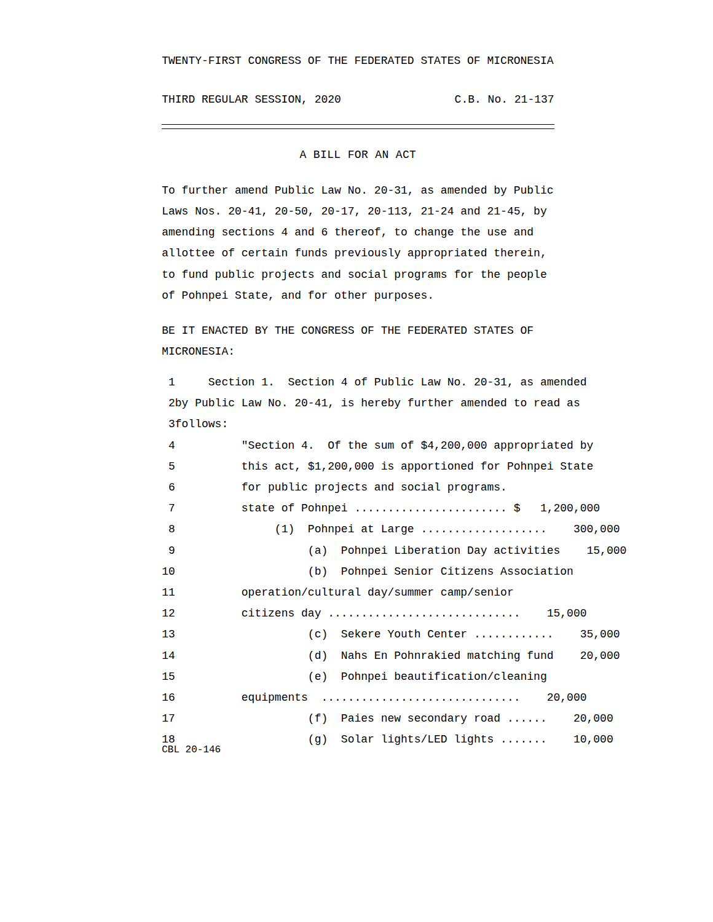TWENTY-FIRST CONGRESS OF THE FEDERATED STATES OF MICRONESIA
THIRD REGULAR SESSION, 2020 C.B. No. 21-137
A BILL FOR AN ACT
To further amend Public Law No. 20-31, as amended by Public Laws Nos. 20-41, 20-50, 20-17, 20-113, 21-24 and 21-45, by amending sections 4 and 6 thereof, to change the use and allottee of certain funds previously appropriated therein, to fund public projects and social programs for the people of Pohnpei State, and for other purposes.
BE IT ENACTED BY THE CONGRESS OF THE FEDERATED STATES OF MICRONESIA:
| 1 | Section 1. Section 4 of Public Law No. 20-31, as amended |
| 2 | by Public Law No. 20-41, is hereby further amended to read as |
| 3 | follows: |
| 4 | "Section 4. Of the sum of $4,200,000 appropriated by |
| 5 | this act, $1,200,000 is apportioned for Pohnpei State |
| 6 | for public projects and social programs. |
| 7 | state of Pohnpei ....................... $ 1,200,000 |
| 8 | (1) Pohnpei at Large ................... 300,000 |
| 9 | (a) Pohnpei Liberation Day activities 15,000 |
| 10 | (b) Pohnpei Senior Citizens Association |
| 11 | operation/cultural day/summer camp/senior |
| 12 | citizens day ............................. 15,000 |
| 13 | (c) Sekere Youth Center ............ 35,000 |
| 14 | (d) Nahs En Pohnrakied matching fund 20,000 |
| 15 | (e) Pohnpei beautification/cleaning |
| 16 | equipments .............................. 20,000 |
| 17 | (f) Paies new secondary road ...... 20,000 |
| 18 | (g) Solar lights/LED lights ....... 10,000 |
CBL 20-146